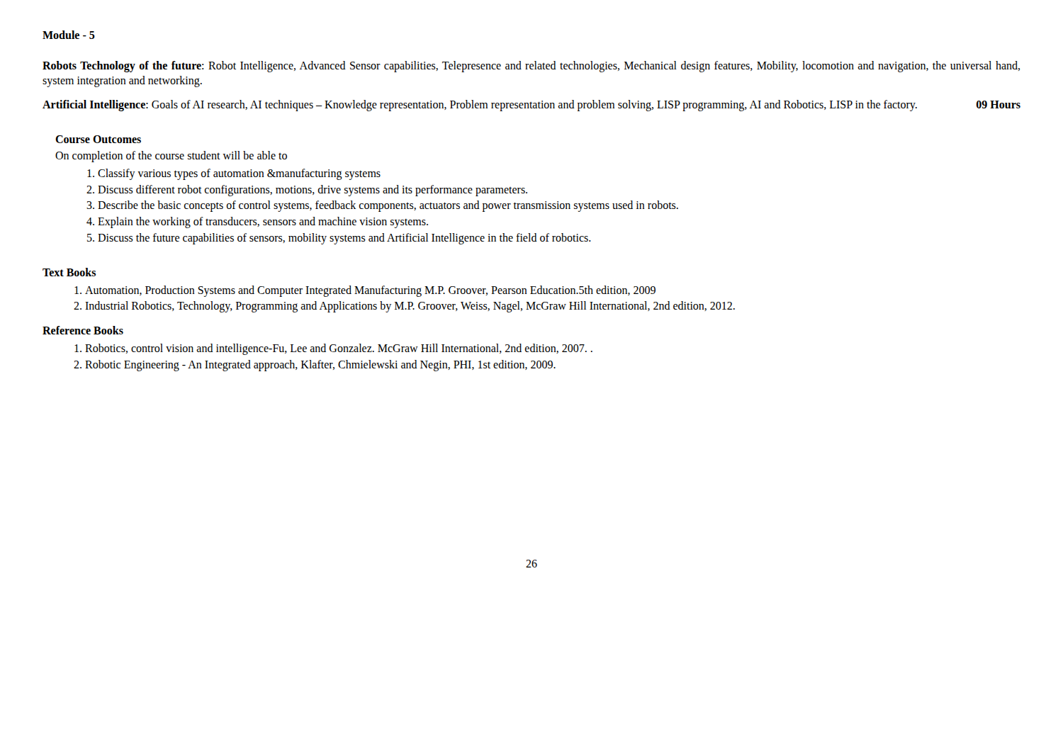Module - 5
Robots Technology of the future: Robot Intelligence, Advanced Sensor capabilities, Telepresence and related technologies, Mechanical design features, Mobility, locomotion and navigation, the universal hand, system integration and networking.
Artificial Intelligence: Goals of AI research, AI techniques – Knowledge representation, Problem representation and problem solving, LISP programming, AI and Robotics, LISP in the factory. 09 Hours
Course Outcomes
On completion of the course student will be able to
Classify various types of automation &manufacturing systems
Discuss different robot configurations, motions, drive systems and its performance parameters.
Describe the basic concepts of control systems, feedback components, actuators and power transmission systems used in robots.
Explain the working of transducers, sensors and machine vision systems.
Discuss the future capabilities of sensors, mobility systems and Artificial Intelligence in the field of robotics.
Text Books
Automation, Production Systems and Computer Integrated Manufacturing M.P. Groover, Pearson Education.5th edition, 2009
Industrial Robotics, Technology, Programming and Applications by M.P. Groover, Weiss, Nagel, McGraw Hill International, 2nd edition, 2012.
Reference Books
Robotics, control vision and intelligence-Fu, Lee and Gonzalez. McGraw Hill International, 2nd edition, 2007. .
Robotic Engineering - An Integrated approach, Klafter, Chmielewski and Negin, PHI, 1st edition, 2009.
26